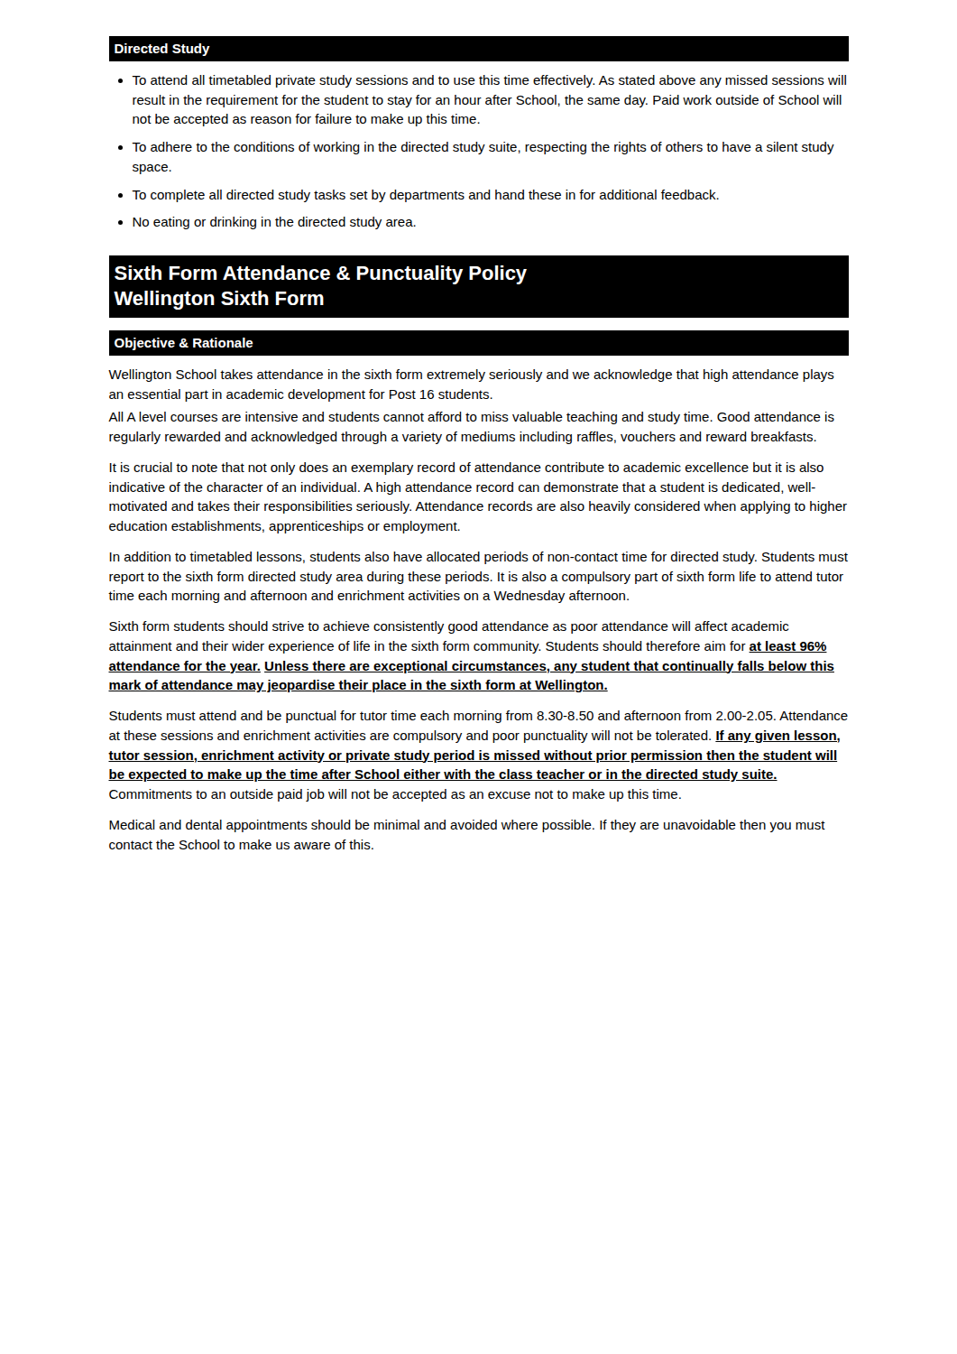Directed Study
To attend all timetabled private study sessions and to use this time effectively. As stated above any missed sessions will result in the requirement for the student to stay for an hour after School, the same day. Paid work outside of School will not be accepted as reason for failure to make up this time.
To adhere to the conditions of working in the directed study suite, respecting the rights of others to have a silent study space.
To complete all directed study tasks set by departments and hand these in for additional feedback.
No eating or drinking in the directed study area.
Sixth Form Attendance & Punctuality Policy
Wellington Sixth Form
Objective & Rationale
Wellington School takes attendance in the sixth form extremely seriously and we acknowledge that high attendance plays an essential part in academic development for Post 16 students.
All A level courses are intensive and students cannot afford to miss valuable teaching and study time. Good attendance is regularly rewarded and acknowledged through a variety of mediums including raffles, vouchers and reward breakfasts.
It is crucial to note that not only does an exemplary record of attendance contribute to academic excellence but it is also indicative of the character of an individual. A high attendance record can demonstrate that a student is dedicated, well-motivated and takes their responsibilities seriously. Attendance records are also heavily considered when applying to higher education establishments, apprenticeships or employment.
In addition to timetabled lessons, students also have allocated periods of non-contact time for directed study. Students must report to the sixth form directed study area during these periods. It is also a compulsory part of sixth form life to attend tutor time each morning and afternoon and enrichment activities on a Wednesday afternoon.
Sixth form students should strive to achieve consistently good attendance as poor attendance will affect academic attainment and their wider experience of life in the sixth form community. Students should therefore aim for at least 96% attendance for the year. Unless there are exceptional circumstances, any student that continually falls below this mark of attendance may jeopardise their place in the sixth form at Wellington.
Students must attend and be punctual for tutor time each morning from 8.30-8.50 and afternoon from 2.00-2.05. Attendance at these sessions and enrichment activities are compulsory and poor punctuality will not be tolerated. If any given lesson, tutor session, enrichment activity or private study period is missed without prior permission then the student will be expected to make up the time after School either with the class teacher or in the directed study suite. Commitments to an outside paid job will not be accepted as an excuse not to make up this time.
Medical and dental appointments should be minimal and avoided where possible. If they are unavoidable then you must contact the School to make us aware of this.